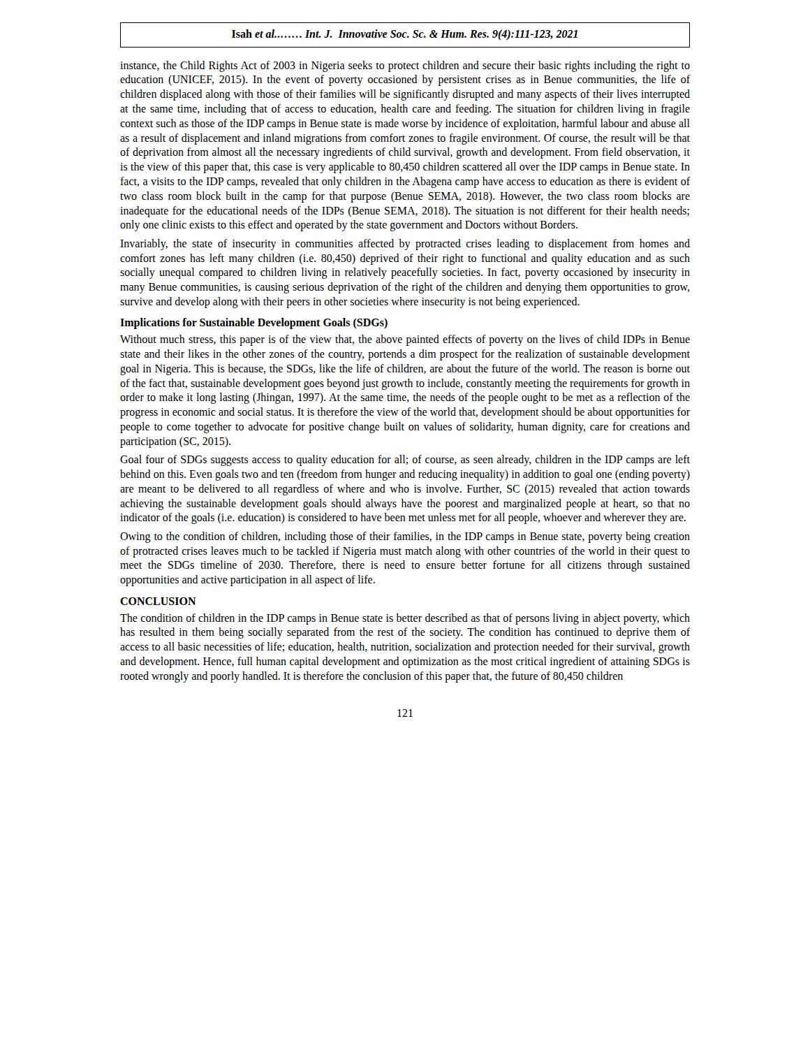Isah et al..…… Int. J. Innovative Soc. Sc. & Hum. Res. 9(4):111-123, 2021
instance, the Child Rights Act of 2003 in Nigeria seeks to protect children and secure their basic rights including the right to education (UNICEF, 2015). In the event of poverty occasioned by persistent crises as in Benue communities, the life of children displaced along with those of their families will be significantly disrupted and many aspects of their lives interrupted at the same time, including that of access to education, health care and feeding. The situation for children living in fragile context such as those of the IDP camps in Benue state is made worse by incidence of exploitation, harmful labour and abuse all as a result of displacement and inland migrations from comfort zones to fragile environment. Of course, the result will be that of deprivation from almost all the necessary ingredients of child survival, growth and development. From field observation, it is the view of this paper that, this case is very applicable to 80,450 children scattered all over the IDP camps in Benue state. In fact, a visits to the IDP camps, revealed that only children in the Abagena camp have access to education as there is evident of two class room block built in the camp for that purpose (Benue SEMA, 2018). However, the two class room blocks are inadequate for the educational needs of the IDPs (Benue SEMA, 2018). The situation is not different for their health needs; only one clinic exists to this effect and operated by the state government and Doctors without Borders.
Invariably, the state of insecurity in communities affected by protracted crises leading to displacement from homes and comfort zones has left many children (i.e. 80,450) deprived of their right to functional and quality education and as such socially unequal compared to children living in relatively peacefully societies. In fact, poverty occasioned by insecurity in many Benue communities, is causing serious deprivation of the right of the children and denying them opportunities to grow, survive and develop along with their peers in other societies where insecurity is not being experienced.
Implications for Sustainable Development Goals (SDGs)
Without much stress, this paper is of the view that, the above painted effects of poverty on the lives of child IDPs in Benue state and their likes in the other zones of the country, portends a dim prospect for the realization of sustainable development goal in Nigeria. This is because, the SDGs, like the life of children, are about the future of the world. The reason is borne out of the fact that, sustainable development goes beyond just growth to include, constantly meeting the requirements for growth in order to make it long lasting (Jhingan, 1997). At the same time, the needs of the people ought to be met as a reflection of the progress in economic and social status. It is therefore the view of the world that, development should be about opportunities for people to come together to advocate for positive change built on values of solidarity, human dignity, care for creations and participation (SC, 2015).
Goal four of SDGs suggests access to quality education for all; of course, as seen already, children in the IDP camps are left behind on this. Even goals two and ten (freedom from hunger and reducing inequality) in addition to goal one (ending poverty) are meant to be delivered to all regardless of where and who is involve. Further, SC (2015) revealed that action towards achieving the sustainable development goals should always have the poorest and marginalized people at heart, so that no indicator of the goals (i.e. education) is considered to have been met unless met for all people, whoever and wherever they are.
Owing to the condition of children, including those of their families, in the IDP camps in Benue state, poverty being creation of protracted crises leaves much to be tackled if Nigeria must match along with other countries of the world in their quest to meet the SDGs timeline of 2030. Therefore, there is need to ensure better fortune for all citizens through sustained opportunities and active participation in all aspect of life.
CONCLUSION
The condition of children in the IDP camps in Benue state is better described as that of persons living in abject poverty, which has resulted in them being socially separated from the rest of the society. The condition has continued to deprive them of access to all basic necessities of life; education, health, nutrition, socialization and protection needed for their survival, growth and development. Hence, full human capital development and optimization as the most critical ingredient of attaining SDGs is rooted wrongly and poorly handled. It is therefore the conclusion of this paper that, the future of 80,450 children
121